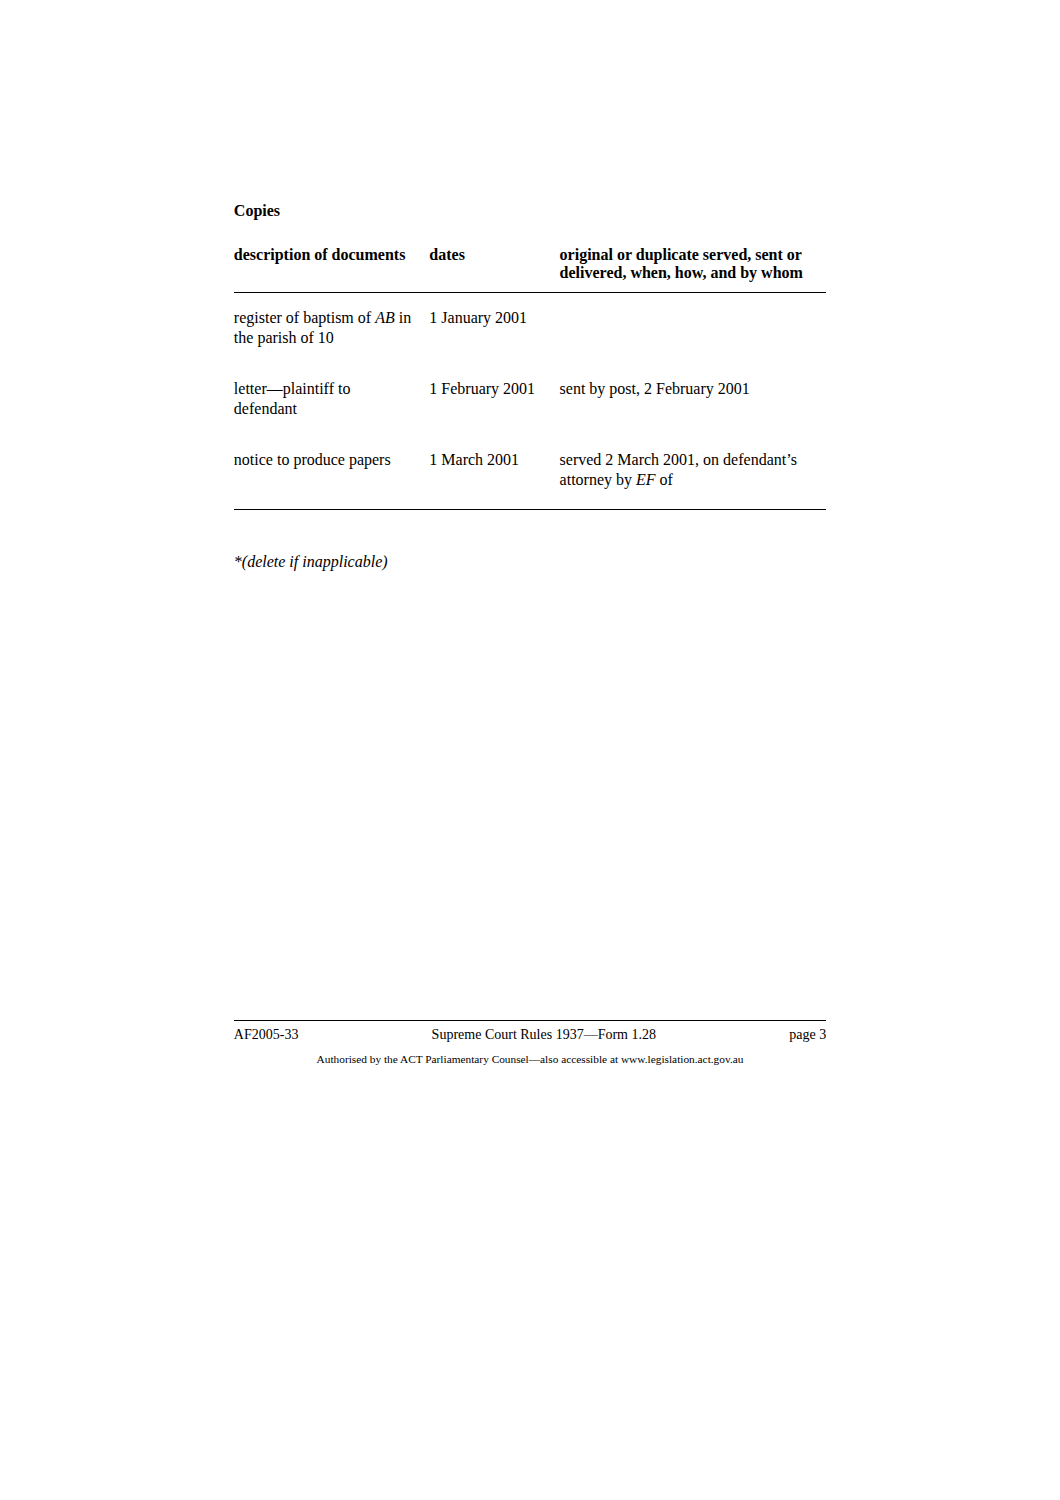Copies
| description of documents | dates | original or duplicate served, sent or delivered, when, how, and by whom |
| --- | --- | --- |
| register of baptism of AB in the parish of 10 | 1 January 2001 | |
| letter—plaintiff to defendant | 1 February 2001 | sent by post, 2 February 2001 |
| notice to produce papers | 1 March 2001 | served 2 March 2001, on defendant’s attorney by EF of |
*(delete if inapplicable)
AF2005-33 Supreme Court Rules 1937—Form 1.28 page 3
Authorised by the ACT Parliamentary Counsel—also accessible at www.legislation.act.gov.au